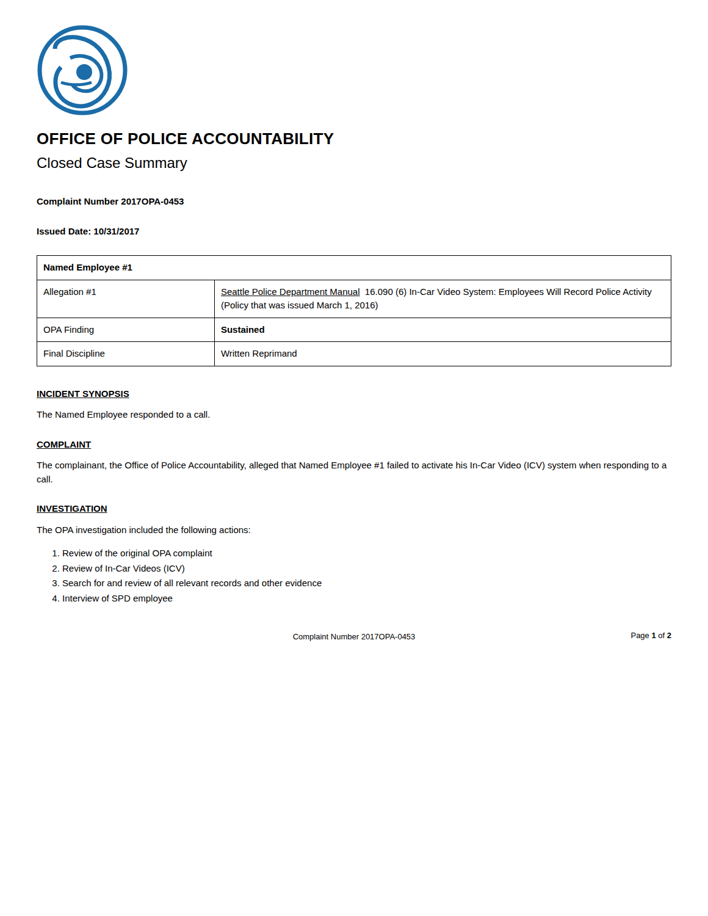OFFICE OF POLICE ACCOUNTABILITY
Closed Case Summary
Complaint Number 2017OPA-0453
Issued Date: 10/31/2017
| Named Employee #1 |
| --- |
| Allegation #1 | Seattle Police Department Manual 16.090 (6) In-Car Video System: Employees Will Record Police Activity (Policy that was issued March 1, 2016) |
| OPA Finding | Sustained |
| Final Discipline | Written Reprimand |
INCIDENT SYNOPSIS
The Named Employee responded to a call.
COMPLAINT
The complainant, the Office of Police Accountability, alleged that Named Employee #1 failed to activate his In-Car Video (ICV) system when responding to a call.
INVESTIGATION
The OPA investigation included the following actions:
Review of the original OPA complaint
Review of In-Car Videos (ICV)
Search for and review of all relevant records and other evidence
Interview of SPD employee
Page 1 of 2
Complaint Number 2017OPA-0453